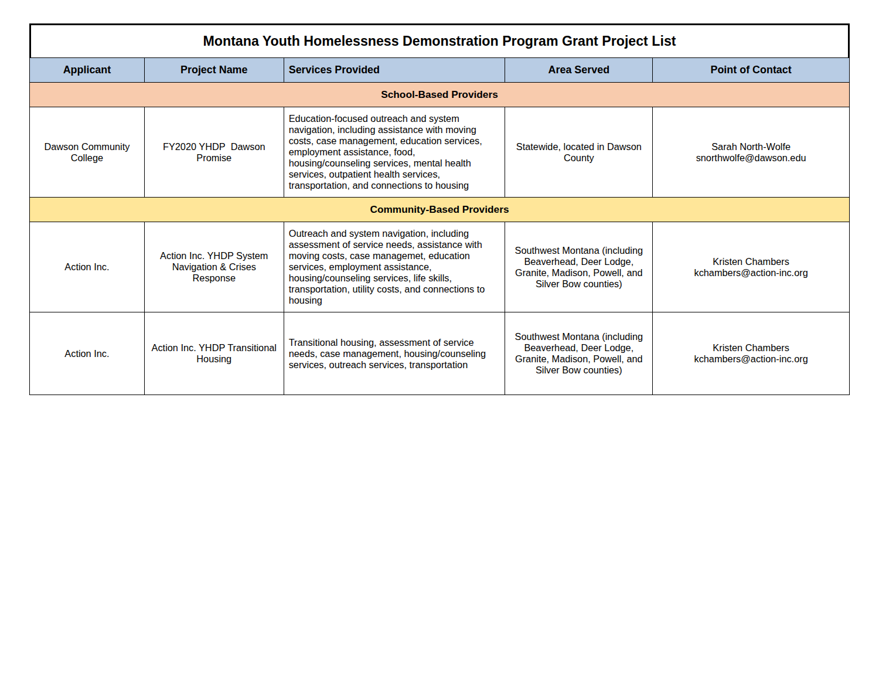Montana Youth Homelessness Demonstration Program Grant Project List
| Applicant | Project Name | Services Provided | Area Served | Point of Contact |
| --- | --- | --- | --- | --- |
| School-Based Providers |
| Dawson Community College | FY2020 YHDP Dawson Promise | Education-focused outreach and system navigation, including assistance with moving costs, case management, education services, employment assistance, food, housing/counseling services, mental health services, outpatient health services, transportation, and connections to housing | Statewide, located in Dawson County | Sarah North-Wolfe snorthwolfe@dawson.edu |
| Community-Based Providers |
| Action Inc. | Action Inc. YHDP System Navigation & Crises Response | Outreach and system navigation, including assessment of service needs, assistance with moving costs, case managemet, education services, employment assistance, housing/counseling services, life skills, transportation, utility costs, and connections to housing | Southwest Montana (including Beaverhead, Deer Lodge, Granite, Madison, Powell, and Silver Bow counties) | Kristen Chambers kchambers@action-inc.org |
| Action Inc. | Action Inc. YHDP Transitional Housing | Transitional housing, assessment of service needs, case management, housing/counseling services, outreach services, transportation | Southwest Montana (including Beaverhead, Deer Lodge, Granite, Madison, Powell, and Silver Bow counties) | Kristen Chambers kchambers@action-inc.org |